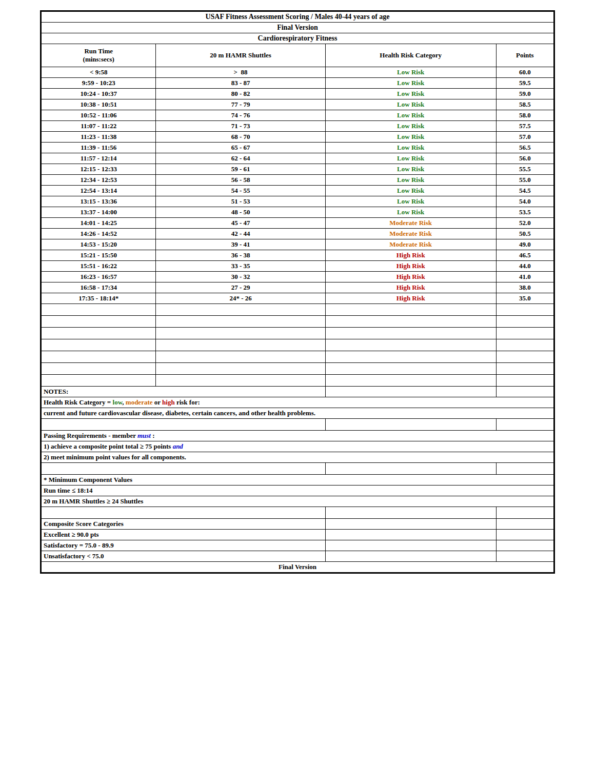| USAF Fitness Assessment Scoring / Males 40-44 years of age |
| Final Version |
| Cardiorespiratory Fitness |
| Run Time (mins:secs) | 20 m HAMR Shuttles | Health Risk Category | Points |
| < 9:58 | > 88 | Low Risk | 60.0 |
| 9:59 - 10:23 | 83 - 87 | Low Risk | 59.5 |
| 10:24 - 10:37 | 80 - 82 | Low Risk | 59.0 |
| 10:38 - 10:51 | 77 - 79 | Low Risk | 58.5 |
| 10:52 - 11:06 | 74 - 76 | Low Risk | 58.0 |
| 11:07 - 11:22 | 71 - 73 | Low Risk | 57.5 |
| 11:23 - 11:38 | 68 - 70 | Low Risk | 57.0 |
| 11:39 - 11:56 | 65 - 67 | Low Risk | 56.5 |
| 11:57 - 12:14 | 62 - 64 | Low Risk | 56.0 |
| 12:15 - 12:33 | 59 - 61 | Low Risk | 55.5 |
| 12:34 - 12:53 | 56 - 58 | Low Risk | 55.0 |
| 12:54 - 13:14 | 54 - 55 | Low Risk | 54.5 |
| 13:15 - 13:36 | 51 - 53 | Low Risk | 54.0 |
| 13:37 - 14:00 | 48 - 50 | Low Risk | 53.5 |
| 14:01 - 14:25 | 45 - 47 | Moderate Risk | 52.0 |
| 14:26 - 14:52 | 42 - 44 | Moderate Risk | 50.5 |
| 14:53 - 15:20 | 39 - 41 | Moderate Risk | 49.0 |
| 15:21 - 15:50 | 36 - 38 | High Risk | 46.5 |
| 15:51 - 16:22 | 33 - 35 | High Risk | 44.0 |
| 16:23 - 16:57 | 30 - 32 | High Risk | 41.0 |
| 16:58 - 17:34 | 27 - 29 | High Risk | 38.0 |
| 17:35 - 18:14* | 24* - 26 | High Risk | 35.0 |
| NOTES: | | |
| Health Risk Category = low , moderate or high risk for: |
| current and future cardiovascular disease, diabetes, certain cancers, and other health problems. |
| Passing Requirements - member must : |
| 1) achieve a composite point total ≥ 75 points and |
| 2) meet minimum point values for all components. |
| * Minimum Component Values |
| Run time ≤ 18:14 |
| 20 m HAMR Shuttles ≥ 24 Shuttles |
| Composite Score Categories | | |
| Excellent ≥ 90.0 pts | | |
| Satisfactory = 75.0 - 89.9 | | |
| Unsatisfactory < 75.0 | | |
| Final Version |